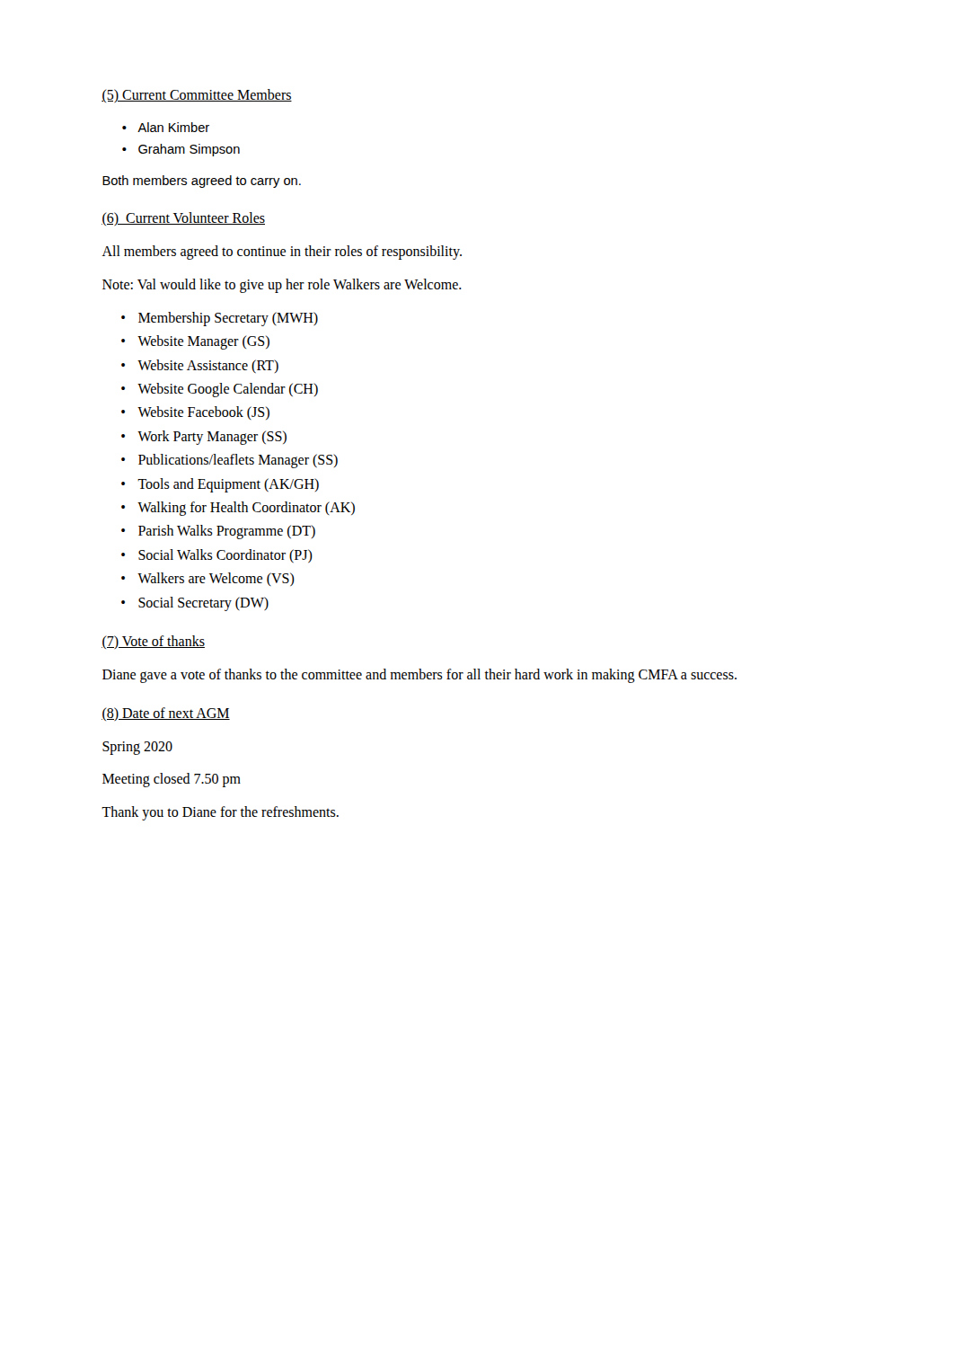(5) Current Committee Members
Alan Kimber
Graham Simpson
Both members agreed to carry on.
(6) Current Volunteer Roles
All members agreed to continue in their roles of responsibility.
Note: Val would like to give up her role Walkers are Welcome.
Membership Secretary (MWH)
Website Manager (GS)
Website Assistance (RT)
Website Google Calendar (CH)
Website Facebook (JS)
Work Party Manager (SS)
Publications/leaflets Manager (SS)
Tools and Equipment (AK/GH)
Walking for Health Coordinator (AK)
Parish Walks Programme (DT)
Social Walks Coordinator (PJ)
Walkers are Welcome (VS)
Social Secretary (DW)
(7) Vote of thanks
Diane gave a vote of thanks to the committee and members for all their hard work in making CMFA a success.
(8) Date of next AGM
Spring 2020
Meeting closed 7.50 pm
Thank you to Diane for the refreshments.